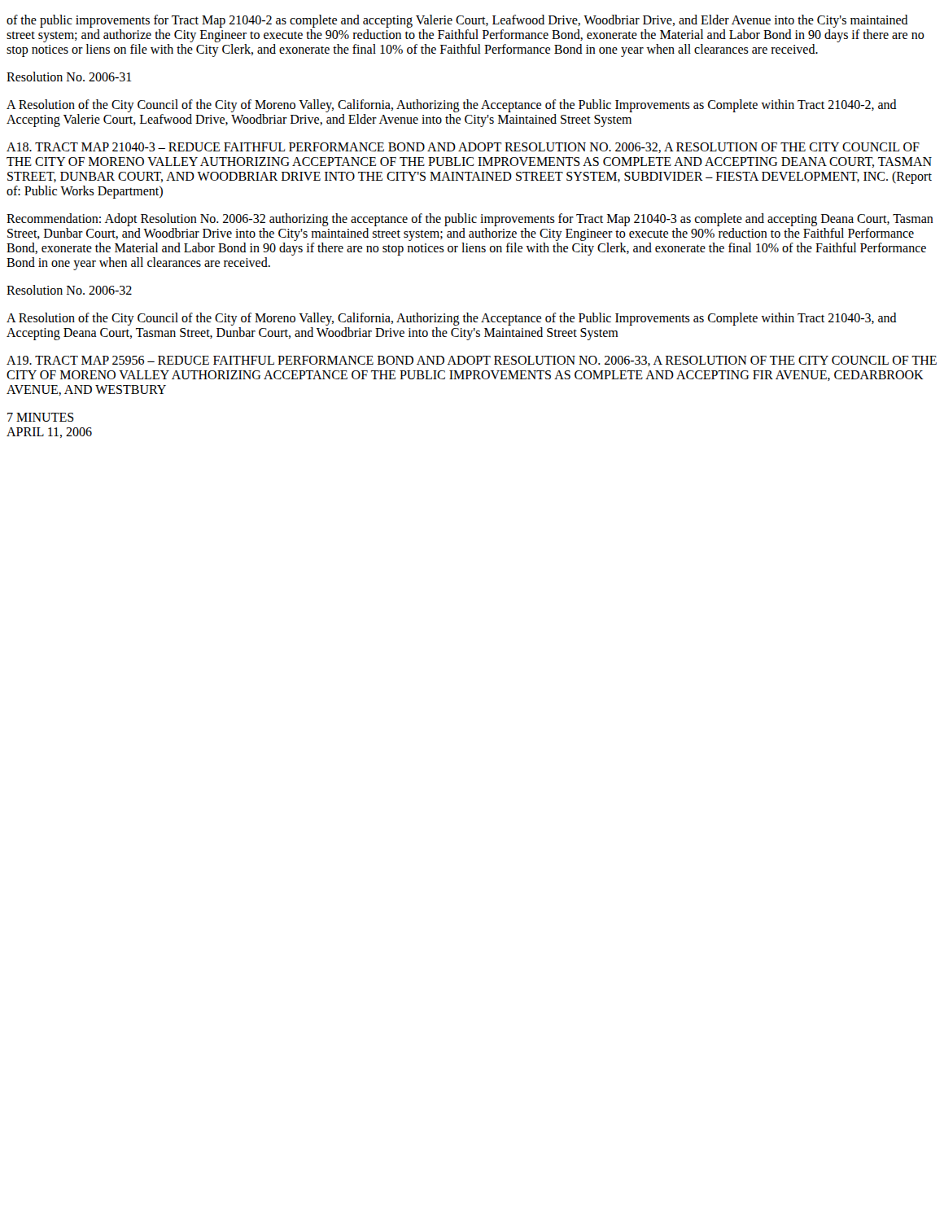of the public improvements for Tract Map 21040-2 as complete and accepting Valerie Court, Leafwood Drive, Woodbriar Drive, and Elder Avenue into the City's maintained street system; and authorize the City Engineer to execute the 90% reduction to the Faithful Performance Bond, exonerate the Material and Labor Bond in 90 days if there are no stop notices or liens on file with the City Clerk, and exonerate the final 10% of the Faithful Performance Bond in one year when all clearances are received.
Resolution No. 2006-31
A Resolution of the City Council of the City of Moreno Valley, California, Authorizing the Acceptance of the Public Improvements as Complete within Tract 21040-2, and Accepting Valerie Court, Leafwood Drive, Woodbriar Drive, and Elder Avenue into the City's Maintained Street System
A18. TRACT MAP 21040-3 – REDUCE FAITHFUL PERFORMANCE BOND AND ADOPT RESOLUTION NO. 2006-32, A RESOLUTION OF THE CITY COUNCIL OF THE CITY OF MORENO VALLEY AUTHORIZING ACCEPTANCE OF THE PUBLIC IMPROVEMENTS AS COMPLETE AND ACCEPTING DEANA COURT, TASMAN STREET, DUNBAR COURT, AND WOODBRIAR DRIVE INTO THE CITY'S MAINTAINED STREET SYSTEM, SUBDIVIDER – FIESTA DEVELOPMENT, INC. (Report of: Public Works Department)
Recommendation: Adopt Resolution No. 2006-32 authorizing the acceptance of the public improvements for Tract Map 21040-3 as complete and accepting Deana Court, Tasman Street, Dunbar Court, and Woodbriar Drive into the City's maintained street system; and authorize the City Engineer to execute the 90% reduction to the Faithful Performance Bond, exonerate the Material and Labor Bond in 90 days if there are no stop notices or liens on file with the City Clerk, and exonerate the final 10% of the Faithful Performance Bond in one year when all clearances are received.
Resolution No. 2006-32
A Resolution of the City Council of the City of Moreno Valley, California, Authorizing the Acceptance of the Public Improvements as Complete within Tract 21040-3, and Accepting Deana Court, Tasman Street, Dunbar Court, and Woodbriar Drive into the City's Maintained Street System
A19. TRACT MAP 25956 – REDUCE FAITHFUL PERFORMANCE BOND AND ADOPT RESOLUTION NO. 2006-33, A RESOLUTION OF THE CITY COUNCIL OF THE CITY OF MORENO VALLEY AUTHORIZING ACCEPTANCE OF THE PUBLIC IMPROVEMENTS AS COMPLETE AND ACCEPTING FIR AVENUE, CEDARBROOK AVENUE, AND WESTBURY
7 MINUTES
APRIL 11, 2006